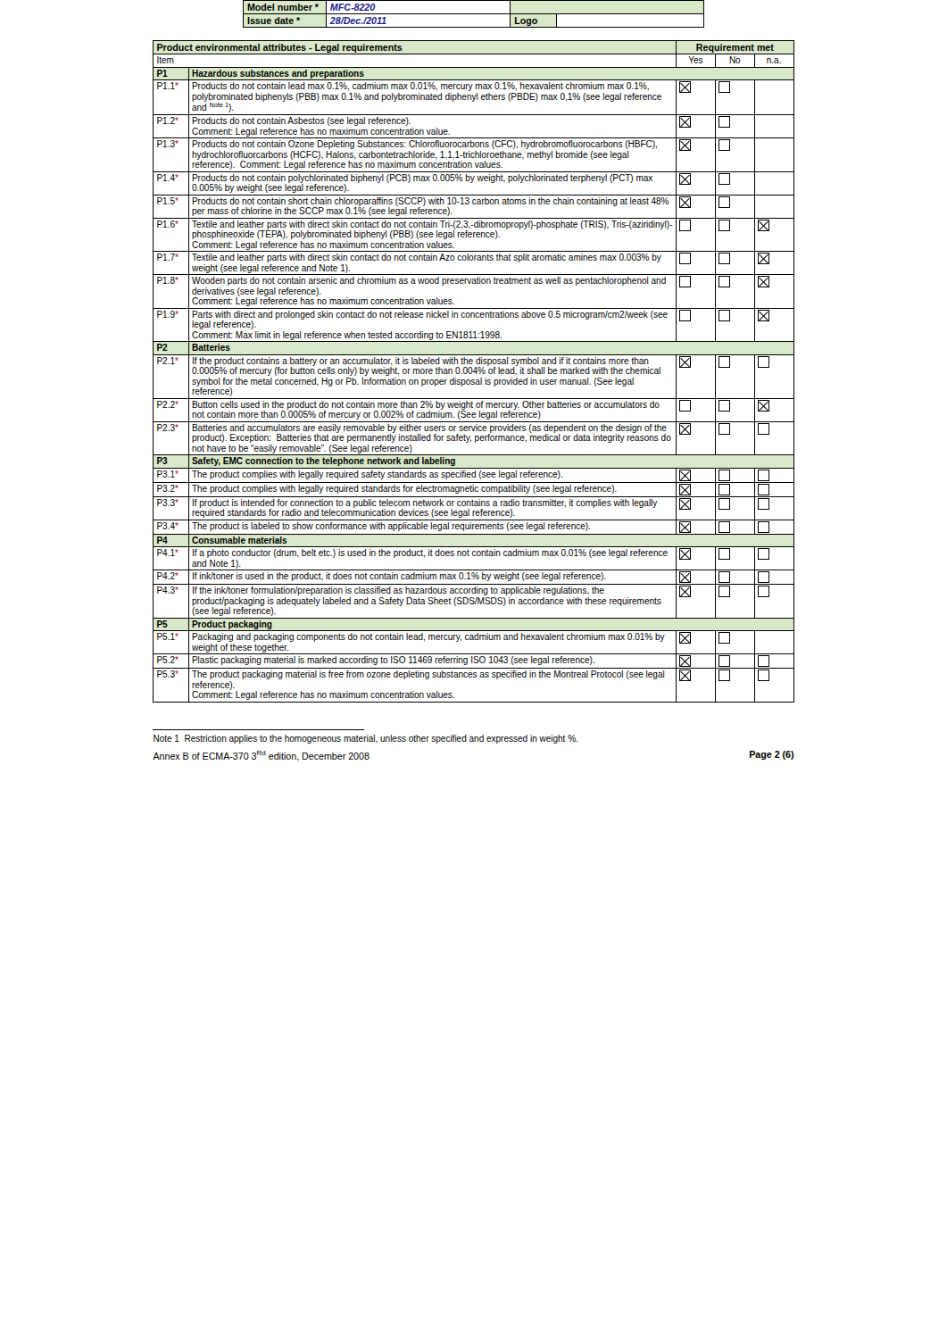| Model number * | MFC-8220 | |
| Issue date * | 28/Dec./2011 | Logo | |
| Product environmental attributes - Legal requirements | Requirement met |
| Item | Yes | No | n.a. |
| P1 | Hazardous substances and preparations |
| P1.1 * | Products do not contain lead max 0.1%, cadmium max 0.01%, mercury max 0.1%, hexavalent chromium max 0.1%, polybrominated biphenyls (PBB) max 0.1% and polybrominated diphenyl ethers (PBDE) max 0,1% (see legal reference and Note 1 ). | | | |
| P1.2 * | Products do not contain Asbestos (see legal reference). Comment: Legal reference has no maximum concentration value. | | | |
| P1.3 * | Products do not contain Ozone Depleting Substances: Chlorofluorocarbons (CFC), hydrobromofluorocarbons (HBFC), hydrochlorofluorcarbons (HCFC), Halons, carbontetrachloride, 1,1,1-trichloroethane, methyl bromide (see legal reference). Comment: Legal reference has no maximum concentration values. | | | |
| P1.4 * | Products do not contain polychlorinated biphenyl (PCB) max 0.005% by weight, polychlorinated terphenyl (PCT) max 0.005% by weight (see legal reference). | | | |
| P1.5 * | Products do not contain short chain chloroparaffins (SCCP) with 10-13 carbon atoms in the chain containing at least 48% per mass of chlorine in the SCCP max 0.1% (see legal reference). | | | |
| P1.6 * | Textile and leather parts with direct skin contact do not contain Tri-(2,3,-dibromopropyl)-phosphate (TRIS), Tris-(aziridinyl)-phosphineoxide (TEPA), polybrominated biphenyl (PBB) (see legal reference). Comment: Legal reference has no maximum concentration values. | | | |
| P1.7 * | Textile and leather parts with direct skin contact do not contain Azo colorants that split aromatic amines max 0.003% by weight (see legal reference and Note 1). | | | |
| P1.8 * | Wooden parts do not contain arsenic and chromium as a wood preservation treatment as well as pentachlorophenol and derivatives (see legal reference). Comment: Legal reference has no maximum concentration values. | | | |
| P1.9 * | Parts with direct and prolonged skin contact do not release nickel in concentrations above 0.5 microgram/cm2/week (see legal reference). Comment: Max limit in legal reference when tested according to EN1811:1998. | | | |
| P2 | Batteries |
| P2.1 * | If the product contains a battery or an accumulator, it is labeled with the disposal symbol and if it contains more than 0.0005% of mercury (for button cells only) by weight, or more than 0.004% of lead, it shall be marked with the chemical symbol for the metal concerned, Hg or Pb. Information on proper disposal is provided in user manual. (See legal reference) | | | |
| P2.2 * | Button cells used in the product do not contain more than 2% by weight of mercury. Other batteries or accumulators do not contain more than 0.0005% of mercury or 0.002% of cadmium. (See legal reference) | | | |
| P2.3 * | Batteries and accumulators are easily removable by either users or service providers (as dependent on the design of the product). Exception: Batteries that are permanently installed for safety, performance, medical or data integrity reasons do not have to be “easily removable”. (See legal reference) | | | |
| P3 | Safety, EMC connection to the telephone network and labeling |
| P3.1 * | The product complies with legally required safety standards as specified (see legal reference). | | | |
| P3.2 * | The product complies with legally required standards for electromagnetic compatibility (see legal reference). | | | |
| P3.3 * | If product is intended for connection to a public telecom network or contains a radio transmitter, it complies with legally required standards for radio and telecommunication devices (see legal reference). | | | |
| P3.4 * | The product is labeled to show conformance with applicable legal requirements (see legal reference). | | | |
| P4 | Consumable materials |
| P4.1 * | If a photo conductor (drum, belt etc.) is used in the product, it does not contain cadmium max 0.01% (see legal reference and Note 1). | | | |
| P4.2 * | If ink/toner is used in the product, it does not contain cadmium max 0.1% by weight (see legal reference). | | | |
| P4.3 * | If the ink/toner formulation/preparation is classified as hazardous according to applicable regulations, the product/packaging is adequately labeled and a Safety Data Sheet (SDS/MSDS) in accordance with these requirements (see legal reference). | | | |
| P5 | Product packaging |
| P5.1 * | Packaging and packaging components do not contain lead, mercury, cadmium and hexavalent chromium max 0.01% by weight of these together. | | | |
| P5.2 * | Plastic packaging material is marked according to ISO 11469 referring ISO 1043 (see legal reference). | | | |
| P5.3 * | The product packaging material is free from ozone depleting substances as specified in the Montreal Protocol (see legal reference). Comment: Legal reference has no maximum concentration values. | | | |
Note 1 Restriction applies to the homogeneous material, unless other specified and expressed in weight %.
Annex B of ECMA-370 3Rd edition, December 2008
Page 2 (6)